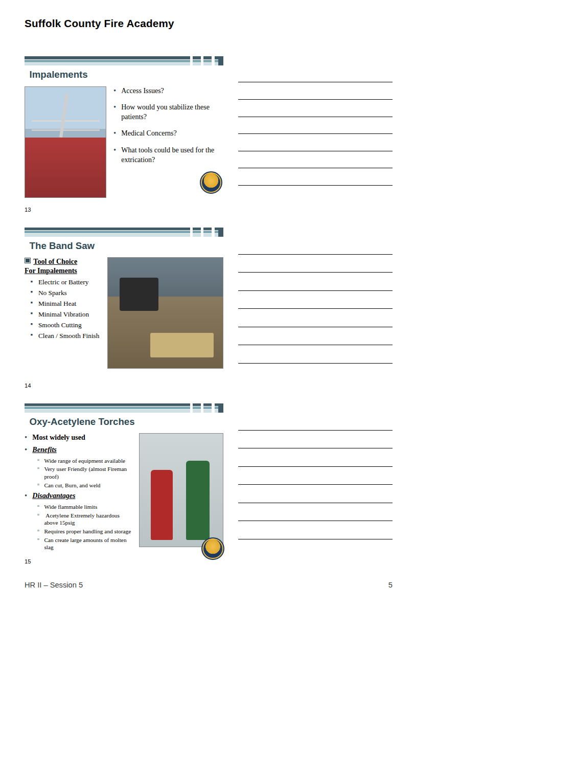Suffolk County Fire Academy
Impalements
Access Issues?
How would you stabilize these patients?
Medical Concerns?
What tools could be used for the extrication?
13
The Band Saw
Tool of Choice
For Impalements
Electric or Battery
No Sparks
Minimal Heat
Minimal Vibration
Smooth Cutting
Clean / Smooth Finish
14
Oxy-Acetylene Torches
Most widely used
Benefits
Wide range of equipment available
Very user Friendly (almost Fireman proof)
Can cut, Burn, and weld
Disadvantages
Wide flammable limits
Acetylene Extremely hazardous above 15psig
Requires proper handling and storage
Can create large amounts of molten slag
15
HR II – Session 5
5